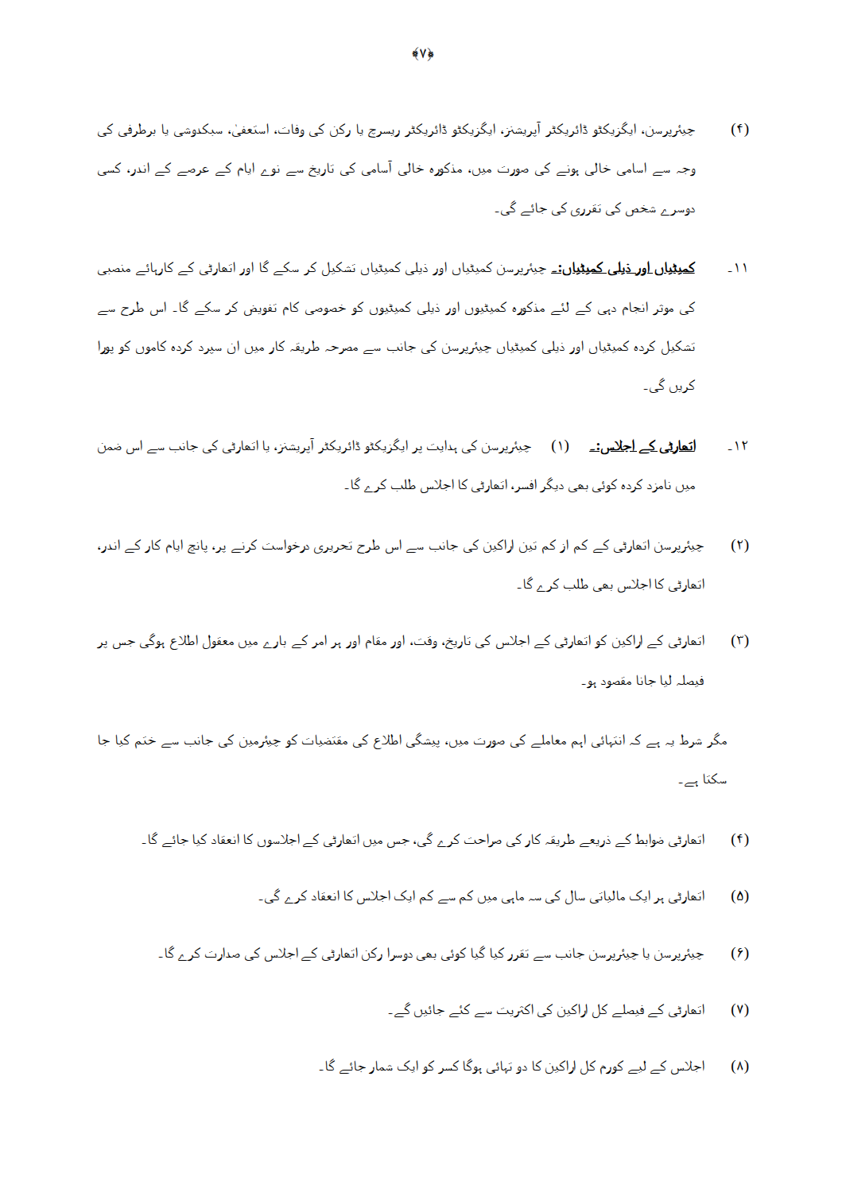﴿۷﴾
(۴)
چیئرپرسن، ایگزیکٹو ڈائریکٹر آپریشنز، ایگزیکٹو ڈائریکٹر ریسرچ یا رکن کی وفات، استعفیٰ، سبکدوشی یا برطرفی کی وجہ سے اسامی خالی ہونے کی صورت میں، مذکورہ خالی آسامی کی تاریخ سے نوے ایام کے عرصے کے اندر، کسی دوسرے شخص کی تقرری کی جائے گی۔
۱۱۔
کمیٹیاں اور ذیلی کمیٹیاں:۔ چیئرپرسن کمیٹیاں اور ذیلی کمیٹیاں تشکیل کر سکے گا اور اتھارٹی کے کارہائے منصبی کی موثر انجام دہی کے لئے مذکورہ کمیٹیوں اور ذیلی کمیٹیوں کو خصوصی کام تفویض کر سکے گا۔ اس طرح سے تشکیل کردہ کمیٹیاں اور ذیلی کمیٹیاں چیئرپرسن کی جانب سے مصرحہ طریقہ کار میں ان سپرد کردہ کاموں کو پورا کریں گی۔
۱۲۔
اتھارٹی کے اجلاس:۔ (۱) چیئرپرسن کی ہدایت پر ایگزیکٹو ڈائریکٹر آپریشنز، یا اتھارٹی کی جانب سے اس ضمن میں نامزد کردہ کوئی بھی دیگر افسر، اتھارٹی کا اجلاس طلب کرے گا۔
(۲)
چیئرپرسن اتھارٹی کے کم از کم تین اراکین کی جانب سے اس طرح تحریری درخواست کرنے پر، پانچ ایام کار کے اندر، اتھارٹی کا اجلاس بھی طلب کرے گا۔
(۳)
اتھارٹی کے اراکین کو اتھارٹی کے اجلاس کی تاریخ، وقت، اور مقام اور ہر امر کے بارے میں معقول اطلاع ہوگی جس پر فیصلہ لیا جانا مقصود ہو۔
مگر شرط یہ ہے کہ انتہائی اہم معاملے کی صورت میں، پیشگی اطلاع کی مقتضیات کو چیئرمین کی جانب سے ختم کیا جا سکتا ہے۔
(۴)
اتھارٹی ضوابط کے ذریعے طریقہ کار کی صراحت کرے گی، جس میں اتھارٹی کے اجلاسوں کا انعقاد کیا جائے گا۔
(۵)
اتھارٹی ہر ایک مالیاتی سال کی سہ ماہی میں کم سے کم ایک اجلاس کا انعقاد کرے گی۔
(۶)
چیئرپرسن یا چیئرپرسن جانب سے تقرر کیا گیا کوئی بھی دوسرا رکن اتھارٹی کے اجلاس کی صدارت کرے گا۔
(۷)
اتھارٹی کے فیصلے کل اراکین کی اکثریت سے کئے جائیں گے۔
(۸)
اجلاس کے لیے کورم کل اراکین کا دو تہائی ہوگا کسر کو ایک شمار جائے گا۔